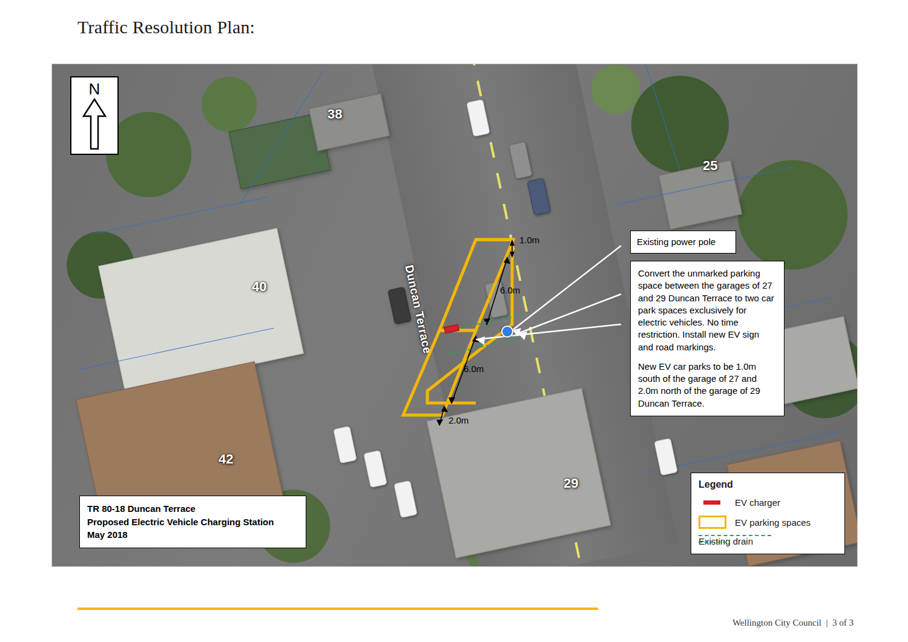Traffic Resolution Plan:
Duncan Terrace
38
40
42
25
27
29
1.0m
6.0m
6.0m
2.0m
N
Existing power pole
Convert the unmarked parking space between the garages of 27 and 29 Duncan Terrace to two car park spaces exclusively for electric vehicles. No time restriction. Install new EV sign and road markings.
New EV car parks to be 1.0m south of the garage of 27 and 2.0m north of the garage of 29 Duncan Terrace.
TR 80-18 Duncan Terrace
Proposed Electric Vehicle Charging Station
May 2018
Legend
EV charger
EV parking spaces
Existing drain
Wellington City Council | 3 of 3